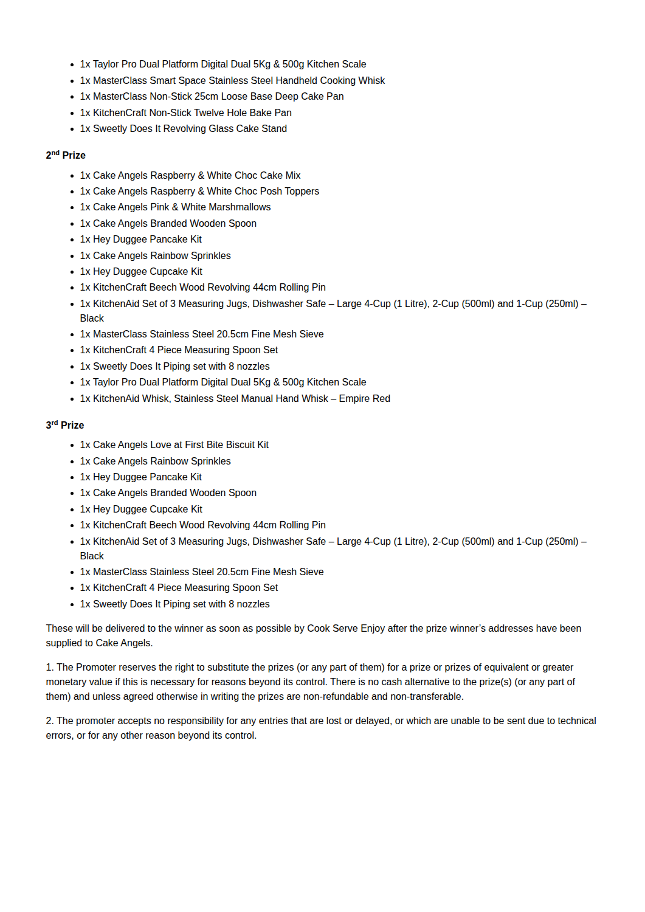1x Taylor Pro Dual Platform Digital Dual 5Kg & 500g Kitchen Scale
1x MasterClass Smart Space Stainless Steel Handheld Cooking Whisk
1x MasterClass Non-Stick 25cm Loose Base Deep Cake Pan
1x KitchenCraft Non-Stick Twelve Hole Bake Pan
1x Sweetly Does It Revolving Glass Cake Stand
2nd Prize
1x Cake Angels Raspberry & White Choc Cake Mix
1x Cake Angels Raspberry & White Choc Posh Toppers
1x Cake Angels Pink & White Marshmallows
1x Cake Angels Branded Wooden Spoon
1x Hey Duggee Pancake Kit
1x Cake Angels Rainbow Sprinkles
1x Hey Duggee Cupcake Kit
1x KitchenCraft Beech Wood Revolving 44cm Rolling Pin
1x KitchenAid Set of 3 Measuring Jugs, Dishwasher Safe – Large 4-Cup (1 Litre), 2-Cup (500ml) and 1-Cup (250ml) – Black
1x MasterClass Stainless Steel 20.5cm Fine Mesh Sieve
1x KitchenCraft 4 Piece Measuring Spoon Set
1x Sweetly Does It Piping set with 8 nozzles
1x Taylor Pro Dual Platform Digital Dual 5Kg & 500g Kitchen Scale
1x KitchenAid Whisk, Stainless Steel Manual Hand Whisk – Empire Red
3rd Prize
1x Cake Angels Love at First Bite Biscuit Kit
1x Cake Angels Rainbow Sprinkles
1x Hey Duggee Pancake Kit
1x Cake Angels Branded Wooden Spoon
1x Hey Duggee Cupcake Kit
1x KitchenCraft Beech Wood Revolving 44cm Rolling Pin
1x KitchenAid Set of 3 Measuring Jugs, Dishwasher Safe – Large 4-Cup (1 Litre), 2-Cup (500ml) and 1-Cup (250ml) – Black
1x MasterClass Stainless Steel 20.5cm Fine Mesh Sieve
1x KitchenCraft 4 Piece Measuring Spoon Set
1x Sweetly Does It Piping set with 8 nozzles
These will be delivered to the winner as soon as possible by Cook Serve Enjoy after the prize winner’s addresses have been supplied to Cake Angels.
1. The Promoter reserves the right to substitute the prizes (or any part of them) for a prize or prizes of equivalent or greater monetary value if this is necessary for reasons beyond its control. There is no cash alternative to the prize(s) (or any part of them) and unless agreed otherwise in writing the prizes are non-refundable and non-transferable.
2. The promoter accepts no responsibility for any entries that are lost or delayed, or which are unable to be sent due to technical errors, or for any other reason beyond its control.